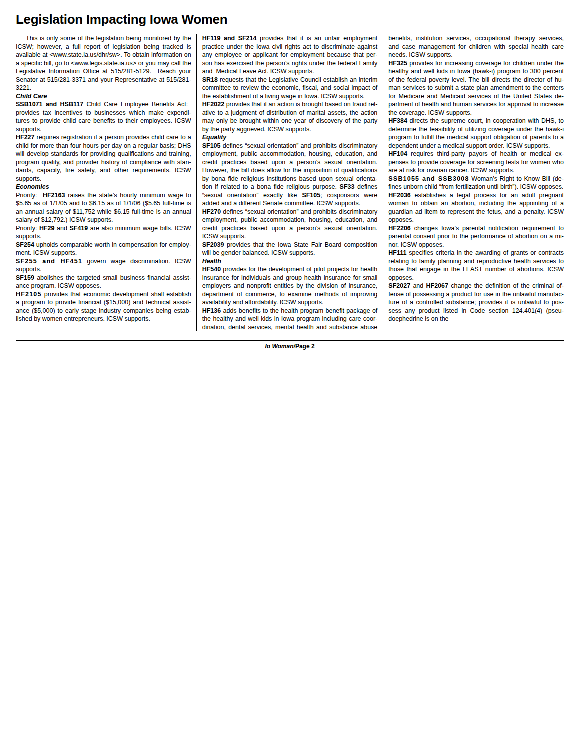Legislation Impacting Iowa Women
This is only some of the legislation being monitored by the ICSW; however, a full report of legislation being tracked is available at <www.state.ia.us/dhr/sw>. To obtain information on a specific bill, go to <www.legis.state.ia.us> or you may call the Legislative Information Office at 515/281-5129. Reach your Senator at 515/281-3371 and your Representative at 515/281-3221.
Child Care
SSB1071 and HSB117 Child Care Employee Benefits Act: provides tax incentives to businesses which make expenditures to provide child care benefits to their employees. ICSW supports.
HF227 requires registration if a person provides child care to a child for more than four hours per day on a regular basis; DHS will develop standards for providing qualifications and training, program quality, and provider history of compliance with standards, capacity, fire safety, and other requirements. ICSW supports.
Economics
Priority: HF2163 raises the state’s hourly minimum wage to $5.65 as of 1/1/05 and to $6.15 as of 1/1/06 ($5.65 full-time is an annual salary of $11,752 while $6.15 full-time is an annual salary of $12,792.) ICSW supports.
Priority: HF29 and SF419 are also minimum wage bills. ICSW supports.
SF254 upholds comparable worth in compensation for employment. ICSW supports.
SF255 and HF451 govern wage discrimination. ICSW supports.
SF159 abolishes the targeted small business financial assistance program. ICSW opposes.
HF2105 provides that economic development shall establish a program to provide financial ($15,000) and technical assistance ($5,000) to early stage industry companies being established by women entrepreneurs. ICSW supports.
HF119 and SF214 provides that it is an unfair employment practice under the Iowa civil rights act to discriminate against any employee or applicant for employment because that person has exercised the person’s rights under the federal Family and Medical Leave Act. ICSW supports.
SR18 requests that the Legislative Council establish an interim committee to review the economic, fiscal, and social impact of the establishment of a living wage in Iowa. ICSW supports.
HF2022 provides that if an action is brought based on fraud relative to a judgment of distribution of marital assets, the action may only be brought within one year of discovery of the party by the party aggrieved. ICSW supports.
Equality
SF105 defines “sexual orientation” and prohibits discriminatory employment, public accommodation, housing, education, and credit practices based upon a person’s sexual orientation. However, the bill does allow for the imposition of qualifications by bona fide religious institutions based upon sexual orientation if related to a bona fide religious purpose. SF33 defines “sexual orientation” exactly like SF105; cosponsors were added and a different Senate committee. ICSW supports.
HF270 defines “sexual orientation” and prohibits discriminatory employment, public accommodation, housing, education, and credit practices based upon a person’s sexual orientation. ICSW supports.
SF2039 provides that the Iowa State Fair Board composition will be gender balanced. ICSW supports.
Health
HF540 provides for the development of pilot projects for health insurance for individuals and group health insurance for small employers and nonprofit entities by the division of insurance, department of commerce, to examine methods of improving availability and affordability. ICSW supports.
HF136 adds benefits to the health program benefit package of the healthy and well kids in Iowa program including care coordination, dental services, mental health and substance abuse benefits, institution services, occupational therapy services, and case management for children with special health care needs. ICSW supports.
HF325 provides for increasing coverage for children under the healthy and well kids in Iowa (hawk-i) program to 300 percent of the federal poverty level. The bill directs the director of human services to submit a state plan amendment to the centers for Medicare and Medicaid services of the United States department of health and human services for approval to increase the coverage. ICSW supports.
HF384 directs the supreme court, in cooperation with DHS, to determine the feasibility of utilizing coverage under the hawk-i program to fulfill the medical support obligation of parents to a dependent under a medical support order. ICSW supports.
HF104 requires third-party payors of health or medical expenses to provide coverage for screening tests for women who are at risk for ovarian cancer. ICSW supports.
SSB1055 and SSB3008 Woman’s Right to Know Bill (defines unborn child “from fertilization until birth”). ICSW opposes.
HF2036 establishes a legal process for an adult pregnant woman to obtain an abortion, including the appointing of a guardian ad litem to represent the fetus, and a penalty. ICSW opposes.
HF2206 changes Iowa’s parental notification requirement to parental consent prior to the performance of abortion on a minor. ICSW opposes.
HF111 specifies criteria in the awarding of grants or contracts relating to family planning and reproductive health services to those that engage in the LEAST number of abortions. ICSW opposes.
SF2027 and HF2067 change the definition of the criminal offense of possessing a product for use in the unlawful manufacture of a controlled substance; provides it is unlawful to possess any product listed in Code section 124.401(4) (pseudoephedrine is on the
Io Woman/Page 2